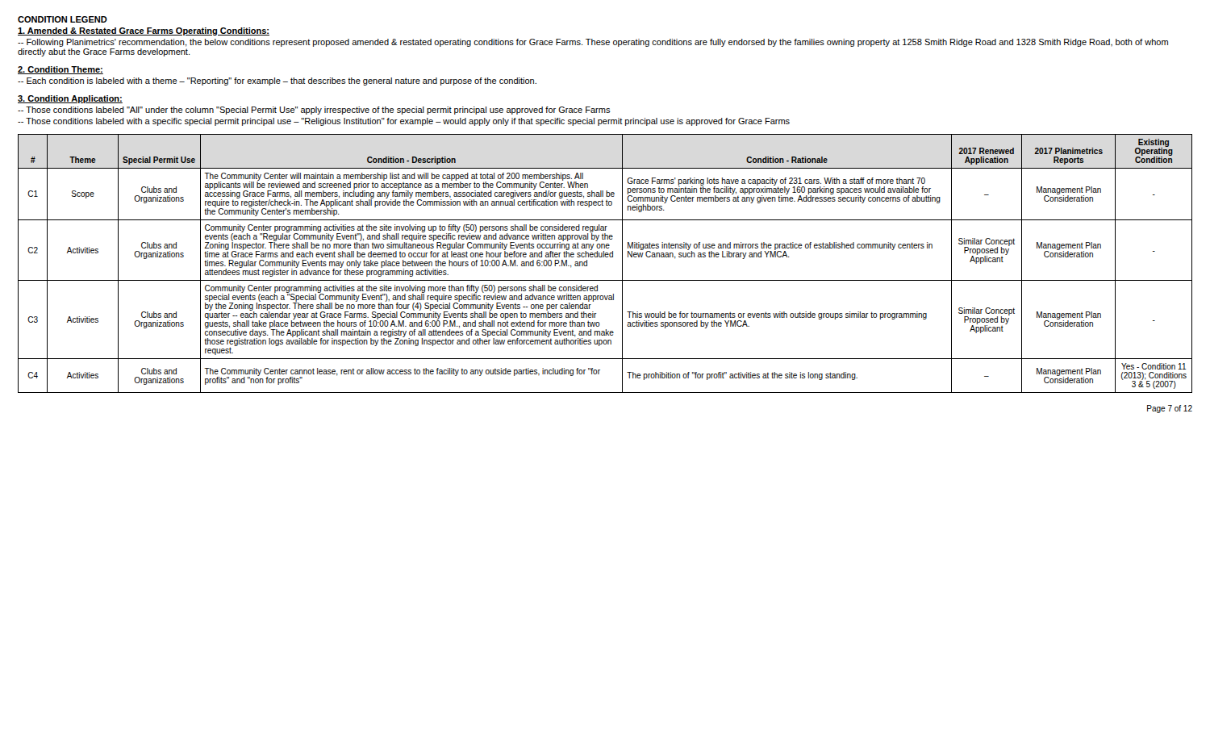CONDITION LEGEND
1. Amended & Restated Grace Farms Operating Conditions:
-- Following Planimetrics' recommendation, the below conditions represent proposed amended & restated operating conditions for Grace Farms. These operating conditions are fully endorsed by the families owning property at 1258 Smith Ridge Road and 1328 Smith Ridge Road, both of whom directly abut the Grace Farms development.
2. Condition Theme:
-- Each condition is labeled with a theme – "Reporting" for example – that describes the general nature and purpose of the condition.
3. Condition Application:
-- Those conditions labeled "All" under the column "Special Permit Use" apply irrespective of the special permit principal use approved for Grace Farms
-- Those conditions labeled with a specific special permit principal use – "Religious Institution" for example – would apply only if that specific special permit principal use is approved for Grace Farms
| # | Theme | Special Permit Use | Condition - Description | Condition - Rationale | 2017 Renewed Application | 2017 Planimetrics Reports | Existing Operating Condition |
| --- | --- | --- | --- | --- | --- | --- | --- |
| C1 | Scope | Clubs and Organizations | The Community Center will maintain a membership list and will be capped at total of 200 memberships. All applicants will be reviewed and screened prior to acceptance as a member to the Community Center. When accessing Grace Farms, all members, including any family members, associated caregivers and/or guests, shall be require to register/check-in. The Applicant shall provide the Commission with an annual certification with respect to the Community Center's membership. | Grace Farms' parking lots have a capacity of 231 cars. With a staff of more thant 70 persons to maintain the facility, approximately 160 parking spaces would available for Community Center members at any given time. Addresses security concerns of abutting neighbors. | – | Management Plan Consideration | - |
| C2 | Activities | Clubs and Organizations | Community Center programming activities at the site involving up to fifty (50) persons shall be considered regular events (each a "Regular Community Event"), and shall require specific review and advance written approval by the Zoning Inspector. There shall be no more than two simultaneous Regular Community Events occurring at any one time at Grace Farms and each event shall be deemed to occur for at least one hour before and after the scheduled times. Regular Community Events may only take place between the hours of 10:00 A.M. and 6:00 P.M., and attendees must register in advance for these programming activities. | Mitigates intensity of use and mirrors the practice of established community centers in New Canaan, such as the Library and YMCA. | Similar Concept Proposed by Applicant | Management Plan Consideration | - |
| C3 | Activities | Clubs and Organizations | Community Center programming activities at the site involving more than fifty (50) persons shall be considered special events (each a "Special Community Event"), and shall require specific review and advance written approval by the Zoning Inspector. There shall be no more than four (4) Special Community Events -- one per calendar quarter -- each calendar year at Grace Farms. Special Community Events shall be open to members and their guests, shall take place between the hours of 10:00 A.M. and 6:00 P.M., and shall not extend for more than two consecutive days. The Applicant shall maintain a registry of all attendees of a Special Community Event, and make those registration logs available for inspection by the Zoning Inspector and other law enforcement authorities upon request. | This would be for tournaments or events with outside groups similar to programming activities sponsored by the YMCA. | Similar Concept Proposed by Applicant | Management Plan Consideration | - |
| C4 | Activities | Clubs and Organizations | The Community Center cannot lease, rent or allow access to the facility to any outside parties, including for "for profits" and "non for profits" | The prohibition of "for profit" activities at the site is long standing. | – | Management Plan Consideration | Yes - Condition 11 (2013); Conditions 3 & 5 (2007) |
Page 7 of 12